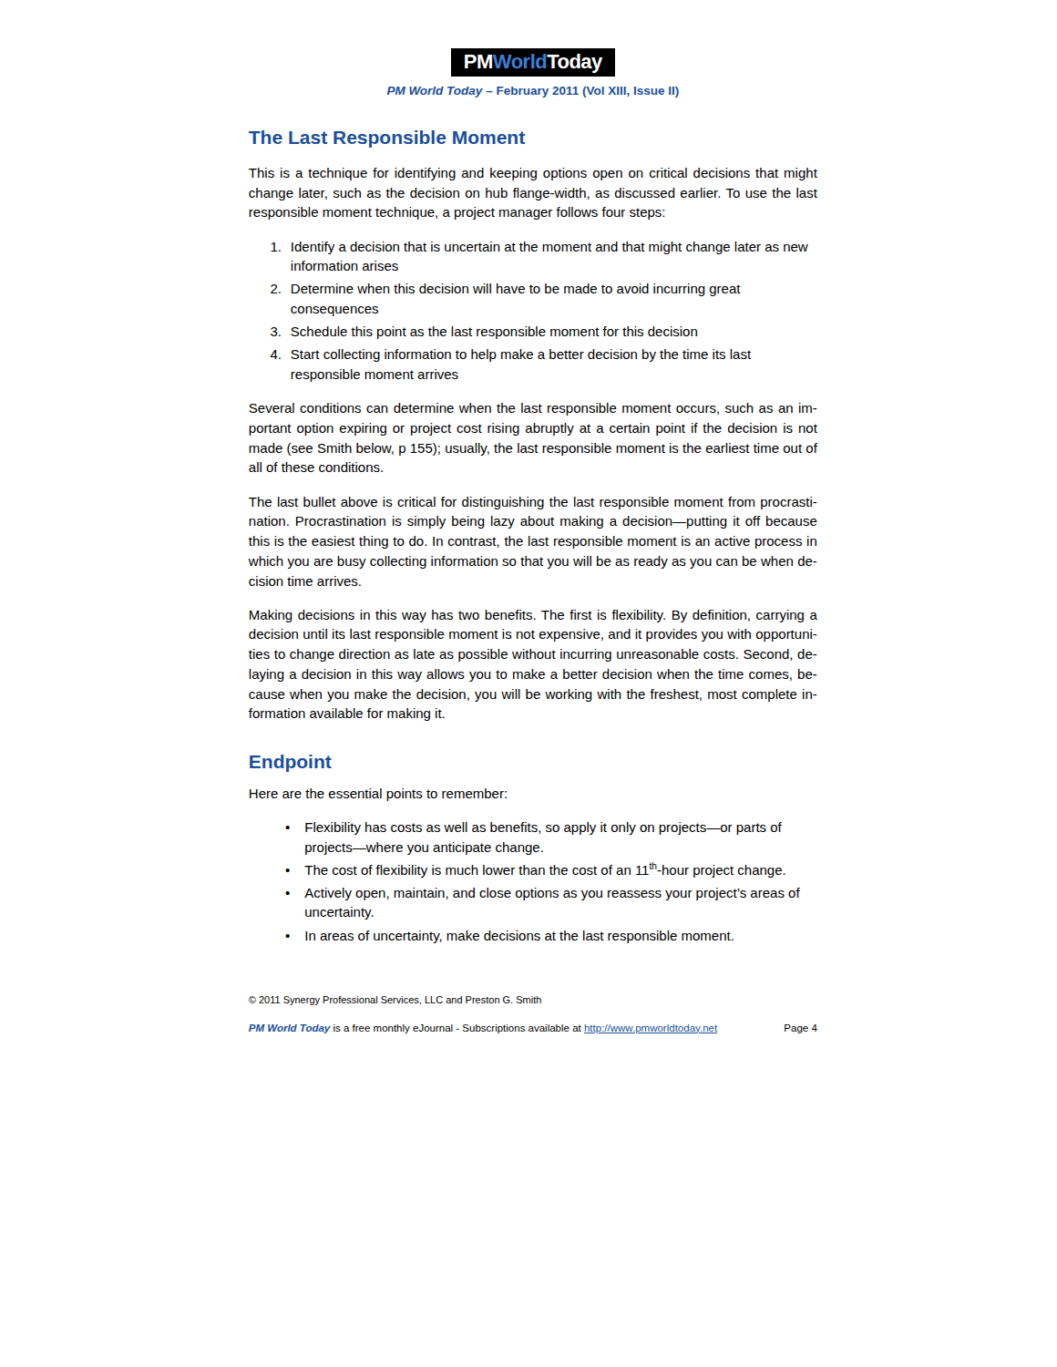PM World Today
PM World Today – February 2011 (Vol XIII, Issue II)
The Last Responsible Moment
This is a technique for identifying and keeping options open on critical decisions that might change later, such as the decision on hub flange-width, as discussed earlier. To use the last responsible moment technique, a project manager follows four steps:
Identify a decision that is uncertain at the moment and that might change later as new information arises
Determine when this decision will have to be made to avoid incurring great consequences
Schedule this point as the last responsible moment for this decision
Start collecting information to help make a better decision by the time its last responsible moment arrives
Several conditions can determine when the last responsible moment occurs, such as an important option expiring or project cost rising abruptly at a certain point if the decision is not made (see Smith below, p 155); usually, the last responsible moment is the earliest time out of all of these conditions.
The last bullet above is critical for distinguishing the last responsible moment from procrastination. Procrastination is simply being lazy about making a decision—putting it off because this is the easiest thing to do. In contrast, the last responsible moment is an active process in which you are busy collecting information so that you will be as ready as you can be when decision time arrives.
Making decisions in this way has two benefits. The first is flexibility. By definition, carrying a decision until its last responsible moment is not expensive, and it provides you with opportunities to change direction as late as possible without incurring unreasonable costs. Second, delaying a decision in this way allows you to make a better decision when the time comes, because when you make the decision, you will be working with the freshest, most complete information available for making it.
Endpoint
Here are the essential points to remember:
Flexibility has costs as well as benefits, so apply it only on projects—or parts of projects—where you anticipate change.
The cost of flexibility is much lower than the cost of an 11th-hour project change.
Actively open, maintain, and close options as you reassess your project’s areas of uncertainty.
In areas of uncertainty, make decisions at the last responsible moment.
© 2011 Synergy Professional Services, LLC and Preston G. Smith
PM World Today is a free monthly eJournal - Subscriptions available at http://www.pmworldtoday.net
Page 4